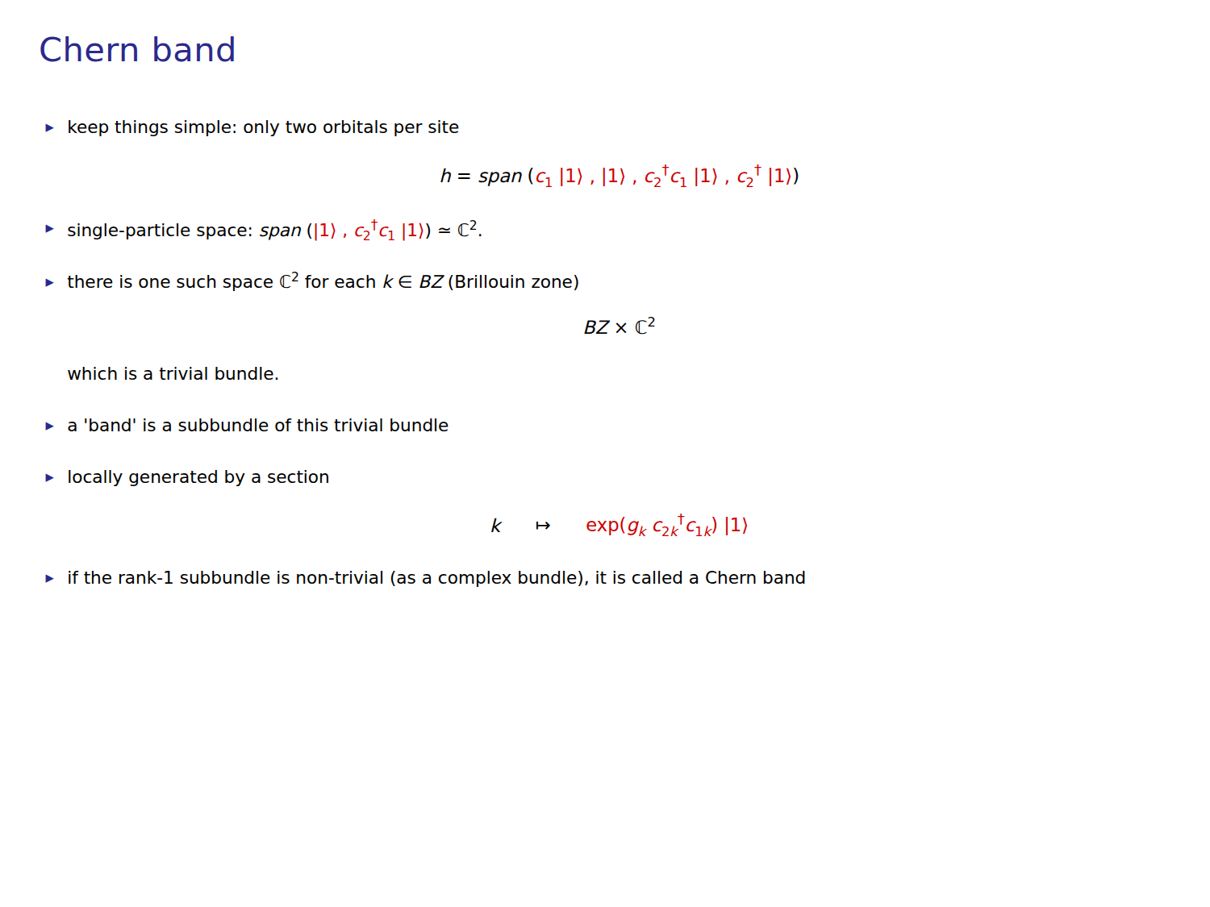Chern band
keep things simple: only two orbitals per site
h = span (c1 |1⟩ , |1⟩ , c2†c1 |1⟩ , c2† |1⟩)
single-particle space: span (|1⟩ , c2†c1 |1⟩) ≃ ℂ2.
there is one such space ℂ2 for each k ∈ BZ (Brillouin zone)
BZ × ℂ2
which is a trivial bundle.
a 'band' is a subbundle of this trivial bundle
locally generated by a section
k ↦ exp(gk c2k†c1k) |1⟩
if the rank-1 subbundle is non-trivial (as a complex bundle), it is called a Chern band